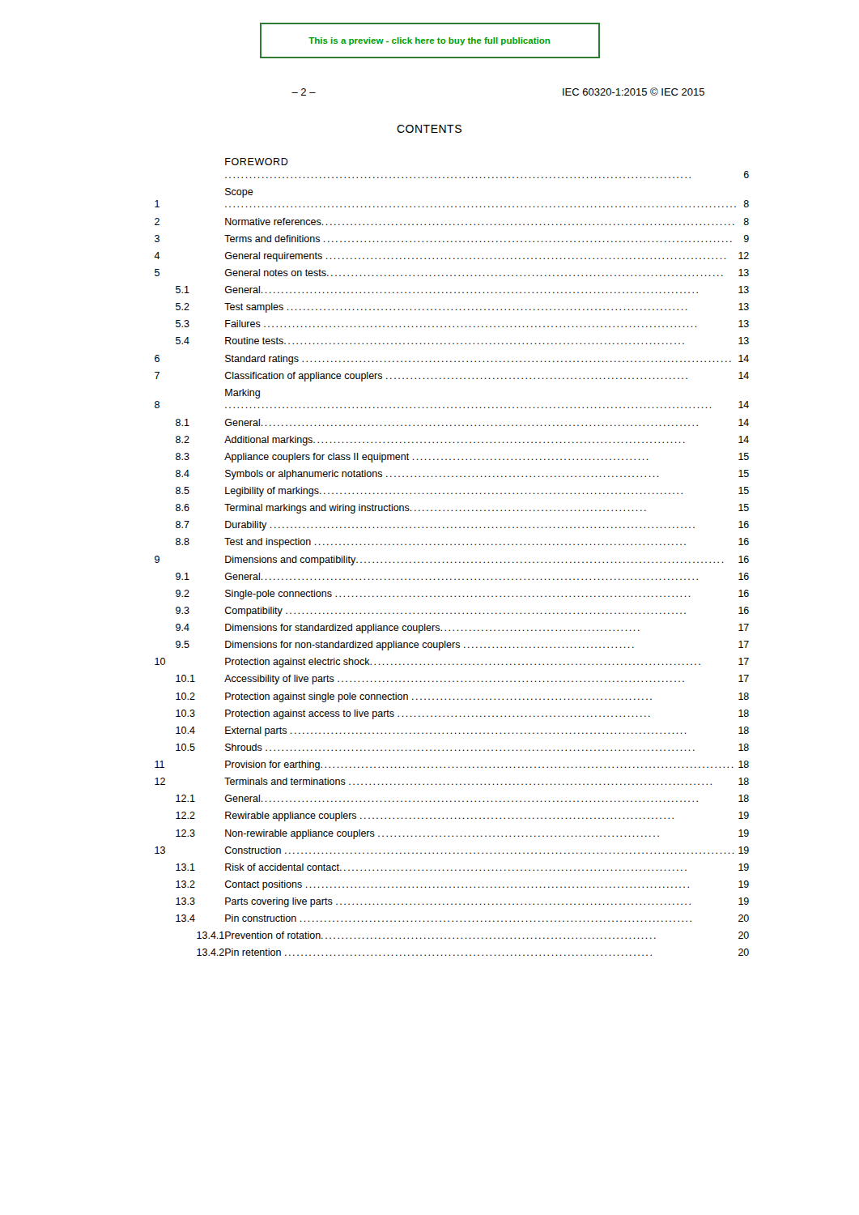This is a preview - click here to buy the full publication
– 2 –
IEC 60320-1:2015 © IEC 2015
CONTENTS
| | FOREWORD .................................................................................................................. | 6 |
| 1 | Scope ............................................................................................................................. | 8 |
| 2 | Normative references ..................................................................................................... | 8 |
| 3 | Terms and definitions .................................................................................................... | 9 |
| 4 | General requirements .................................................................................................. | 12 |
| 5 | General notes on tests ................................................................................................. | 13 |
| 5.1 | General ........................................................................................................... | 13 |
| 5.2 | Test samples .................................................................................................. | 13 |
| 5.3 | Failures .......................................................................................................... | 13 |
| 5.4 | Routine tests .................................................................................................. | 13 |
| 6 | Standard ratings ......................................................................................................... | 14 |
| 7 | Classification of appliance couplers .......................................................................... | 14 |
| 8 | Marking ....................................................................................................................... | 14 |
| 8.1 | General ........................................................................................................... | 14 |
| 8.2 | Additional markings ........................................................................................... | 14 |
| 8.3 | Appliance couplers for class II equipment .......................................................... | 15 |
| 8.4 | Symbols or alphanumeric notations ................................................................... | 15 |
| 8.5 | Legibility of markings ......................................................................................... | 15 |
| 8.6 | Terminal markings and wiring instructions .......................................................... | 15 |
| 8.7 | Durability ........................................................................................................ | 16 |
| 8.8 | Test and inspection ........................................................................................... | 16 |
| 9 | Dimensions and compatibility .......................................................................................... | 16 |
| 9.1 | General ........................................................................................................... | 16 |
| 9.2 | Single-pole connections ....................................................................................... | 16 |
| 9.3 | Compatibility .................................................................................................. | 16 |
| 9.4 | Dimensions for standardized appliance couplers ................................................. | 17 |
| 9.5 | Dimensions for non-standardized appliance couplers .......................................... | 17 |
| 10 | Protection against electric shock ................................................................................. | 17 |
| 10.1 | Accessibility of live parts ..................................................................................... | 17 |
| 10.2 | Protection against single pole connection ........................................................... | 18 |
| 10.3 | Protection against access to live parts .............................................................. | 18 |
| 10.4 | External parts ................................................................................................. | 18 |
| 10.5 | Shrouds ......................................................................................................... | 18 |
| 11 | Provision for earthing ..................................................................................................... | 18 |
| 12 | Terminals and terminations ......................................................................................... | 18 |
| 12.1 | General ........................................................................................................... | 18 |
| 12.2 | Rewirable appliance couplers ............................................................................. | 19 |
| 12.3 | Non-rewirable appliance couplers ..................................................................... | 19 |
| 13 | Construction .............................................................................................................. | 19 |
| 13.1 | Risk of accidental contact ..................................................................................... | 19 |
| 13.2 | Contact positions .............................................................................................. | 19 |
| 13.3 | Parts covering live parts ....................................................................................... | 19 |
| 13.4 | Pin construction ................................................................................................ | 20 |
| 13.4.1 | Prevention of rotation .................................................................................. | 20 |
| 13.4.2 | Pin retention .......................................................................................... | 20 |